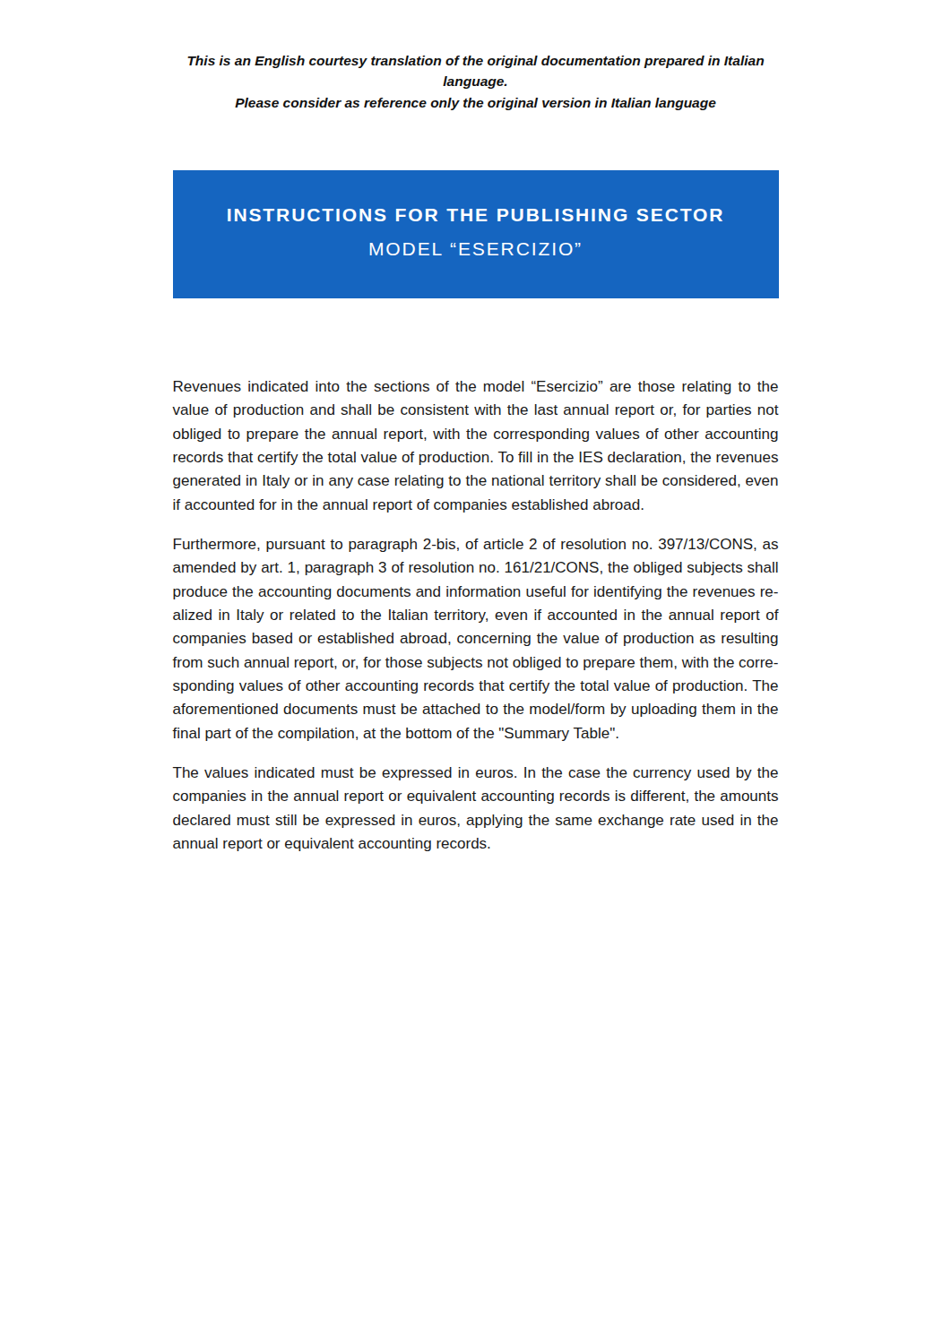This is an English courtesy translation of the original documentation prepared in Italian language.
Please consider as reference only the original version in Italian language
Instructions for the publishing sector
Model “Esercizio”
Revenues indicated into the sections of the model “Esercizio” are those relating to the value of production and shall be consistent with the last annual report or, for parties not obliged to prepare the annual report, with the corresponding values of other accounting records that certify the total value of production. To fill in the IES declaration, the revenues generated in Italy or in any case relating to the national territory shall be considered, even if accounted for in the annual report of companies established abroad.
Furthermore, pursuant to paragraph 2-bis, of article 2 of resolution no. 397/13/CONS, as amended by art. 1, paragraph 3 of resolution no. 161/21/CONS, the obliged subjects shall produce the accounting documents and information useful for identifying the revenues realized in Italy or related to the Italian territory, even if accounted in the annual report of companies based or established abroad, concerning the value of production as resulting from such annual report, or, for those subjects not obliged to prepare them, with the corresponding values of other accounting records that certify the total value of production. The aforementioned documents must be attached to the model/form by uploading them in the final part of the compilation, at the bottom of the "Summary Table".
The values indicated must be expressed in euros. In the case the currency used by the companies in the annual report or equivalent accounting records is different, the amounts declared must still be expressed in euros, applying the same exchange rate used in the annual report or equivalent accounting records.